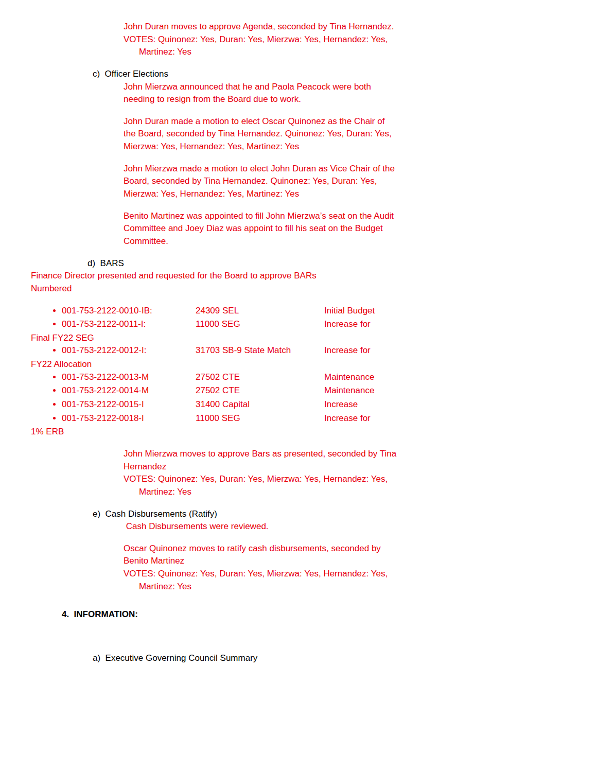John Duran moves to approve Agenda, seconded by Tina Hernandez.
VOTES: Quinonez: Yes, Duran: Yes, Mierzwa: Yes, Hernandez: Yes,
Martinez: Yes
c) Officer Elections
John Mierzwa announced that he and Paola Peacock were both
needing to resign from the Board due to work.
John Duran made a motion to elect Oscar Quinonez as the Chair of
the Board, seconded by Tina Hernandez. Quinonez: Yes, Duran: Yes,
Mierzwa: Yes, Hernandez: Yes, Martinez: Yes
John Mierzwa made a motion to elect John Duran as Vice Chair of the
Board, seconded by Tina Hernandez. Quinonez: Yes, Duran: Yes,
Mierzwa: Yes, Hernandez: Yes, Martinez: Yes
Benito Martinez was appointed to fill John Mierzwa’s seat on the Audit
Committee and Joey Diaz was appoint to fill his seat on the Budget
Committee.
d) BARS
Finance Director presented and requested for the Board to approve BARs
Numbered
001-753-2122-0010-IB: 24309 SEL Initial Budget
001-753-2122-0011-I: 11000 SEG Increase for
Final FY22 SEG
001-753-2122-0012-I: 31703 SB-9 State Match Increase for
FY22 Allocation
001-753-2122-0013-M 27502 CTE Maintenance
001-753-2122-0014-M 27502 CTE Maintenance
001-753-2122-0015-I 31400 Capital Increase
001-753-2122-0018-I 11000 SEG Increase for
1% ERB
John Mierzwa moves to approve Bars as presented, seconded by Tina
Hernandez
VOTES: Quinonez: Yes, Duran: Yes, Mierzwa: Yes, Hernandez: Yes,
Martinez: Yes
e) Cash Disbursements (Ratify)
Cash Disbursements were reviewed.
Oscar Quinonez moves to ratify cash disbursements, seconded by
Benito Martinez
VOTES: Quinonez: Yes, Duran: Yes, Mierzwa: Yes, Hernandez: Yes,
Martinez: Yes
4. INFORMATION:
a) Executive Governing Council Summary